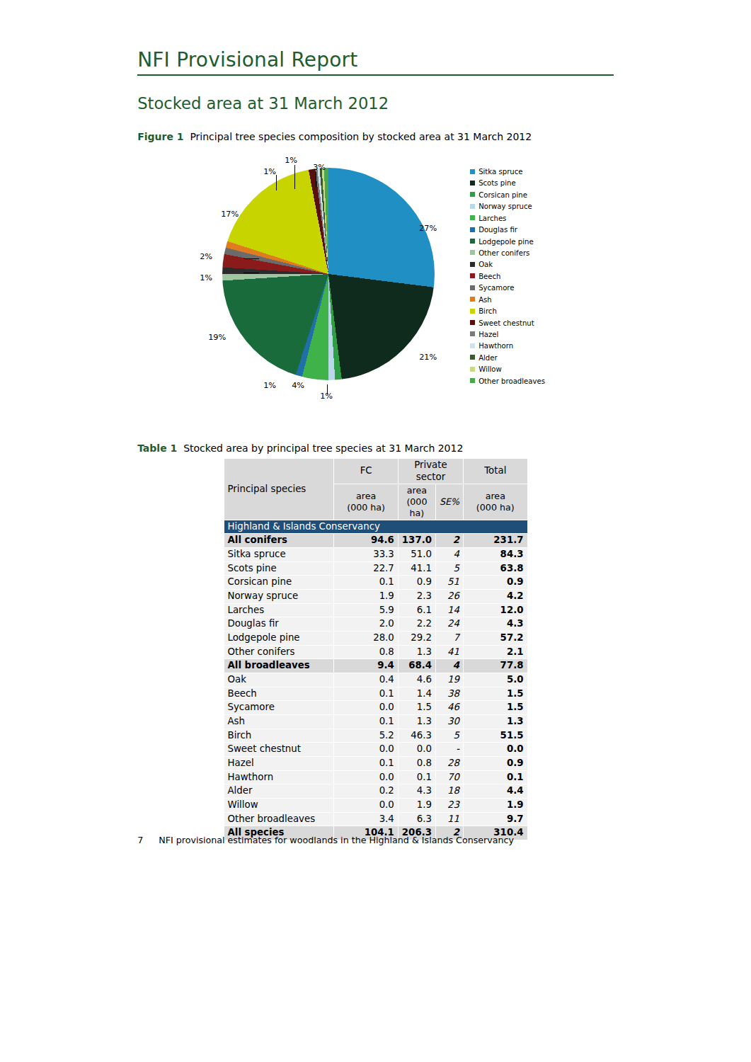NFI Provisional Report
Stocked area at 31 March 2012
Figure 1 Principal tree species composition by stocked area at 31 March 2012
27% 21% 1% 4% 1% 19% 1% 2% 17% 1% 1% 3%
Sitka spruce
Scots pine
Corsican pine
Norway spruce
Larches
Douglas fir
Lodgepole pine
Other conifers
Oak
Beech
Sycamore
Ash
Birch
Sweet chestnut
Hazel
Hawthorn
Alder
Willow
Other broadleaves
Table 1 Stocked area by principal tree species at 31 March 2012
| Principal species | FC | Private sector | Total |
| --- | --- | --- | --- |
| area (000 ha) | area (000 ha) | SE% | area (000 ha) |
| Highland & Islands Conservancy |
| All conifers | 94.6 | 137.0 | 2 | 231.7 |
| Sitka spruce | 33.3 | 51.0 | 4 | 84.3 |
| Scots pine | 22.7 | 41.1 | 5 | 63.8 |
| Corsican pine | 0.1 | 0.9 | 51 | 0.9 |
| Norway spruce | 1.9 | 2.3 | 26 | 4.2 |
| Larches | 5.9 | 6.1 | 14 | 12.0 |
| Douglas fir | 2.0 | 2.2 | 24 | 4.3 |
| Lodgepole pine | 28.0 | 29.2 | 7 | 57.2 |
| Other conifers | 0.8 | 1.3 | 41 | 2.1 |
| All broadleaves | 9.4 | 68.4 | 4 | 77.8 |
| Oak | 0.4 | 4.6 | 19 | 5.0 |
| Beech | 0.1 | 1.4 | 38 | 1.5 |
| Sycamore | 0.0 | 1.5 | 46 | 1.5 |
| Ash | 0.1 | 1.3 | 30 | 1.3 |
| Birch | 5.2 | 46.3 | 5 | 51.5 |
| Sweet chestnut | 0.0 | 0.0 | - | 0.0 |
| Hazel | 0.1 | 0.8 | 28 | 0.9 |
| Hawthorn | 0.0 | 0.1 | 70 | 0.1 |
| Alder | 0.2 | 4.3 | 18 | 4.4 |
| Willow | 0.0 | 1.9 | 23 | 1.9 |
| Other broadleaves | 3.4 | 6.3 | 11 | 9.7 |
| All species | 104.1 | 206.3 | 2 | 310.4 |
7 NFI provisional estimates for woodlands in the Highland & Islands Conservancy